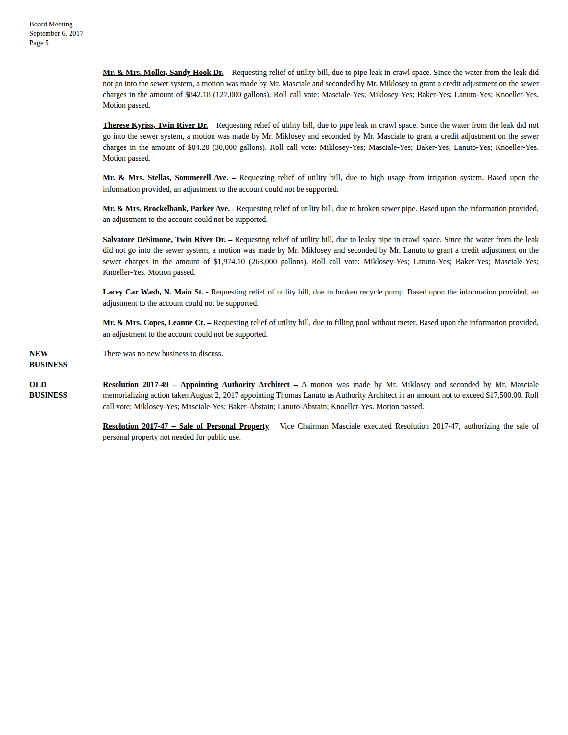Board Meeting
September 6, 2017
Page 5
Mr. & Mrs. Moller, Sandy Hook Dr. – Requesting relief of utility bill, due to pipe leak in crawl space. Since the water from the leak did not go into the sewer system, a motion was made by Mr. Masciale and seconded by Mr. Miklosey to grant a credit adjustment on the sewer charges in the amount of $842.18 (127,000 gallons). Roll call vote: Masciale-Yes; Miklosey-Yes; Baker-Yes; Lanuto-Yes; Knoeller-Yes. Motion passed.
Therese Kyriss, Twin River Dr. – Requesting relief of utility bill, due to pipe leak in crawl space. Since the water from the leak did not go into the sewer system, a motion was made by Mr. Miklosey and seconded by Mr. Masciale to grant a credit adjustment on the sewer charges in the amount of $84.20 (30,000 gallons). Roll call vote: Miklosey-Yes; Masciale-Yes; Baker-Yes; Lanuto-Yes; Knoeller-Yes. Motion passed.
Mr. & Mrs. Stellas, Sommerell Ave. – Requesting relief of utility bill, due to high usage from irrigation system. Based upon the information provided, an adjustment to the account could not be supported.
Mr. & Mrs. Brockelbank, Parker Ave. - Requesting relief of utility bill, due to broken sewer pipe. Based upon the information provided, an adjustment to the account could not be supported.
Salvatore DeSimone, Twin River Dr. – Requesting relief of utility bill, due to leaky pipe in crawl space. Since the water from the leak did not go into the sewer system, a motion was made by Mr. Miklosey and seconded by Mr. Lanuto to grant a credit adjustment on the sewer charges in the amount of $1,974.10 (263,000 gallons). Roll call vote: Miklosey-Yes; Lanuto-Yes; Baker-Yes; Masciale-Yes; Knoeller-Yes. Motion passed.
Lacey Car Wash, N. Main St. - Requesting relief of utility bill, due to broken recycle pump. Based upon the information provided, an adjustment to the account could not be supported.
Mr. & Mrs. Copes, Leanne Ct. – Requesting relief of utility bill, due to filling pool without meter. Based upon the information provided, an adjustment to the account could not be supported.
NEW
BUSINESS
There was no new business to discuss.
OLD
BUSINESS
Resolution 2017-49 – Appointing Authority Architect – A motion was made by Mr. Miklosey and seconded by Mr. Masciale memorializing action taken August 2, 2017 appointing Thomas Lanuto as Authority Architect in an amount not to exceed $17,500.00. Roll call vote: Miklosey-Yes; Masciale-Yes; Baker-Abstain; Lanuto-Abstain; Knoeller-Yes. Motion passed.
Resolution 2017-47 – Sale of Personal Property – Vice Chairman Masciale executed Resolution 2017-47, authorizing the sale of personal property not needed for public use.